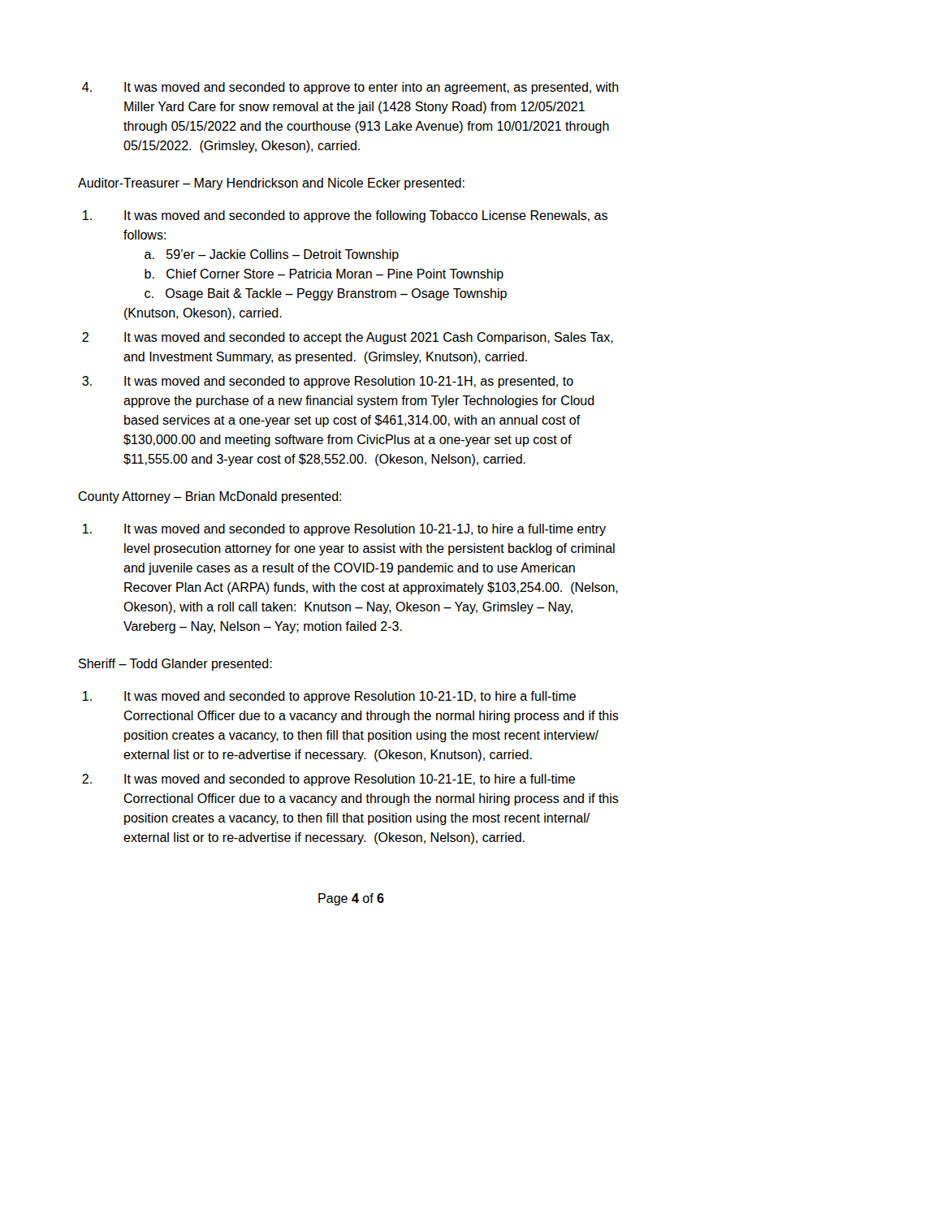4.
It was moved and seconded to approve to enter into an agreement, as presented, with Miller Yard Care for snow removal at the jail (1428 Stony Road) from 12/05/2021 through 05/15/2022 and the courthouse (913 Lake Avenue) from 10/01/2021 through 05/15/2022. (Grimsley, Okeson), carried.
Auditor-Treasurer – Mary Hendrickson and Nicole Ecker presented:
1.
It was moved and seconded to approve the following Tobacco License Renewals, as follows:
a. 59’er – Jackie Collins – Detroit Township
b. Chief Corner Store – Patricia Moran – Pine Point Township
c. Osage Bait & Tackle – Peggy Branstrom – Osage Township
(Knutson, Okeson), carried.
2
It was moved and seconded to accept the August 2021 Cash Comparison, Sales Tax, and Investment Summary, as presented. (Grimsley, Knutson), carried.
3.
It was moved and seconded to approve Resolution 10-21-1H, as presented, to approve the purchase of a new financial system from Tyler Technologies for Cloud based services at a one-year set up cost of $461,314.00, with an annual cost of $130,000.00 and meeting software from CivicPlus at a one-year set up cost of $11,555.00 and 3-year cost of $28,552.00. (Okeson, Nelson), carried.
County Attorney – Brian McDonald presented:
1.
It was moved and seconded to approve Resolution 10-21-1J, to hire a full-time entry level prosecution attorney for one year to assist with the persistent backlog of criminal and juvenile cases as a result of the COVID-19 pandemic and to use American Recover Plan Act (ARPA) funds, with the cost at approximately $103,254.00. (Nelson, Okeson), with a roll call taken: Knutson – Nay, Okeson – Yay, Grimsley – Nay, Vareberg – Nay, Nelson – Yay; motion failed 2-3.
Sheriff – Todd Glander presented:
1.
It was moved and seconded to approve Resolution 10-21-1D, to hire a full-time Correctional Officer due to a vacancy and through the normal hiring process and if this position creates a vacancy, to then fill that position using the most recent interview/ external list or to re-advertise if necessary. (Okeson, Knutson), carried.
2.
It was moved and seconded to approve Resolution 10-21-1E, to hire a full-time Correctional Officer due to a vacancy and through the normal hiring process and if this position creates a vacancy, to then fill that position using the most recent internal/ external list or to re-advertise if necessary. (Okeson, Nelson), carried.
Page 4 of 6